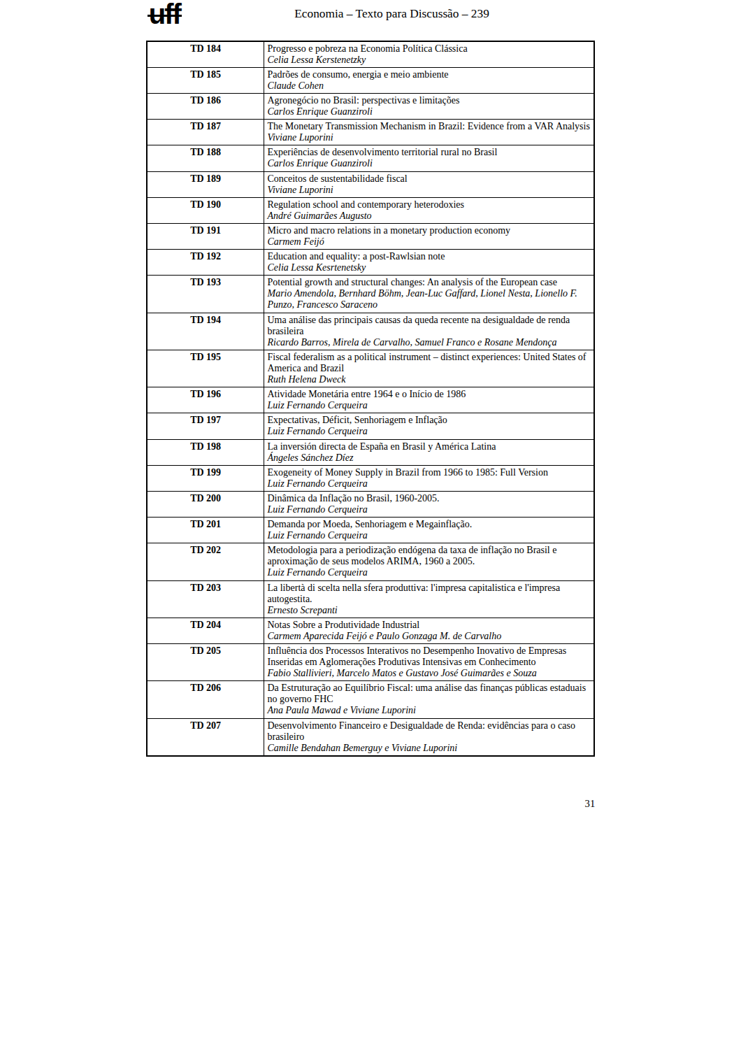uff
Economia – Texto para Discussão – 239
| TD 184 | Progresso e pobreza na Economia Política Clássica Celia Lessa Kerstenetzky |
| TD 185 | Padrões de consumo, energia e meio ambiente Claude Cohen |
| TD 186 | Agronegócio no Brasil: perspectivas e limitações Carlos Enrique Guanziroli |
| TD 187 | The Monetary Transmission Mechanism in Brazil: Evidence from a VAR Analysis Viviane Luporini |
| TD 188 | Experiências de desenvolvimento territorial rural no Brasil Carlos Enrique Guanziroli |
| TD 189 | Conceitos de sustentabilidade fiscal Viviane Luporini |
| TD 190 | Regulation school and contemporary heterodoxies André Guimarães Augusto |
| TD 191 | Micro and macro relations in a monetary production economy Carmem Feijó |
| TD 192 | Education and equality: a post-Rawlsian note Celia Lessa Kesrtenetsky |
| TD 193 | Potential growth and structural changes: An analysis of the European case Mario Amendola, Bernhard Böhm, Jean-Luc Gaffard, Lionel Nesta, Lionello F. Punzo, Francesco Saraceno |
| TD 194 | Uma análise das principais causas da queda recente na desigualdade de renda brasileira Ricardo Barros, Mirela de Carvalho, Samuel Franco e Rosane Mendonça |
| TD 195 | Fiscal federalism as a political instrument – distinct experiences: United States of America and Brazil Ruth Helena Dweck |
| TD 196 | Atividade Monetária entre 1964 e o Início de 1986 Luiz Fernando Cerqueira |
| TD 197 | Expectativas, Déficit, Senhoriagem e Inflação Luiz Fernando Cerqueira |
| TD 198 | La inversión directa de España en Brasil y América Latina Ángeles Sánchez Díez |
| TD 199 | Exogeneity of Money Supply in Brazil from 1966 to 1985: Full Version Luiz Fernando Cerqueira |
| TD 200 | Dinâmica da Inflação no Brasil, 1960-2005. Luiz Fernando Cerqueira |
| TD 201 | Demanda por Moeda, Senhoriagem e Megainflação. Luiz Fernando Cerqueira |
| TD 202 | Metodologia para a periodização endógena da taxa de inflação no Brasil e aproximação de seus modelos ARIMA, 1960 a 2005. Luiz Fernando Cerqueira |
| TD 203 | La libertà di scelta nella sfera produttiva: l'impresa capitalistica e l'impresa autogestita. Ernesto Screpanti |
| TD 204 | Notas Sobre a Produtividade Industrial Carmem Aparecida Feijó e Paulo Gonzaga M. de Carvalho |
| TD 205 | Influência dos Processos Interativos no Desempenho Inovativo de Empresas Inseridas em Aglomerações Produtivas Intensivas em Conhecimento Fabio Stallivieri, Marcelo Matos e Gustavo José Guimarães e Souza |
| TD 206 | Da Estruturação ao Equilíbrio Fiscal: uma análise das finanças públicas estaduais no governo FHC Ana Paula Mawad e Viviane Luporini |
| TD 207 | Desenvolvimento Financeiro e Desigualdade de Renda: evidências para o caso brasileiro Camille Bendahan Bemerguy e Viviane Luporini |
31